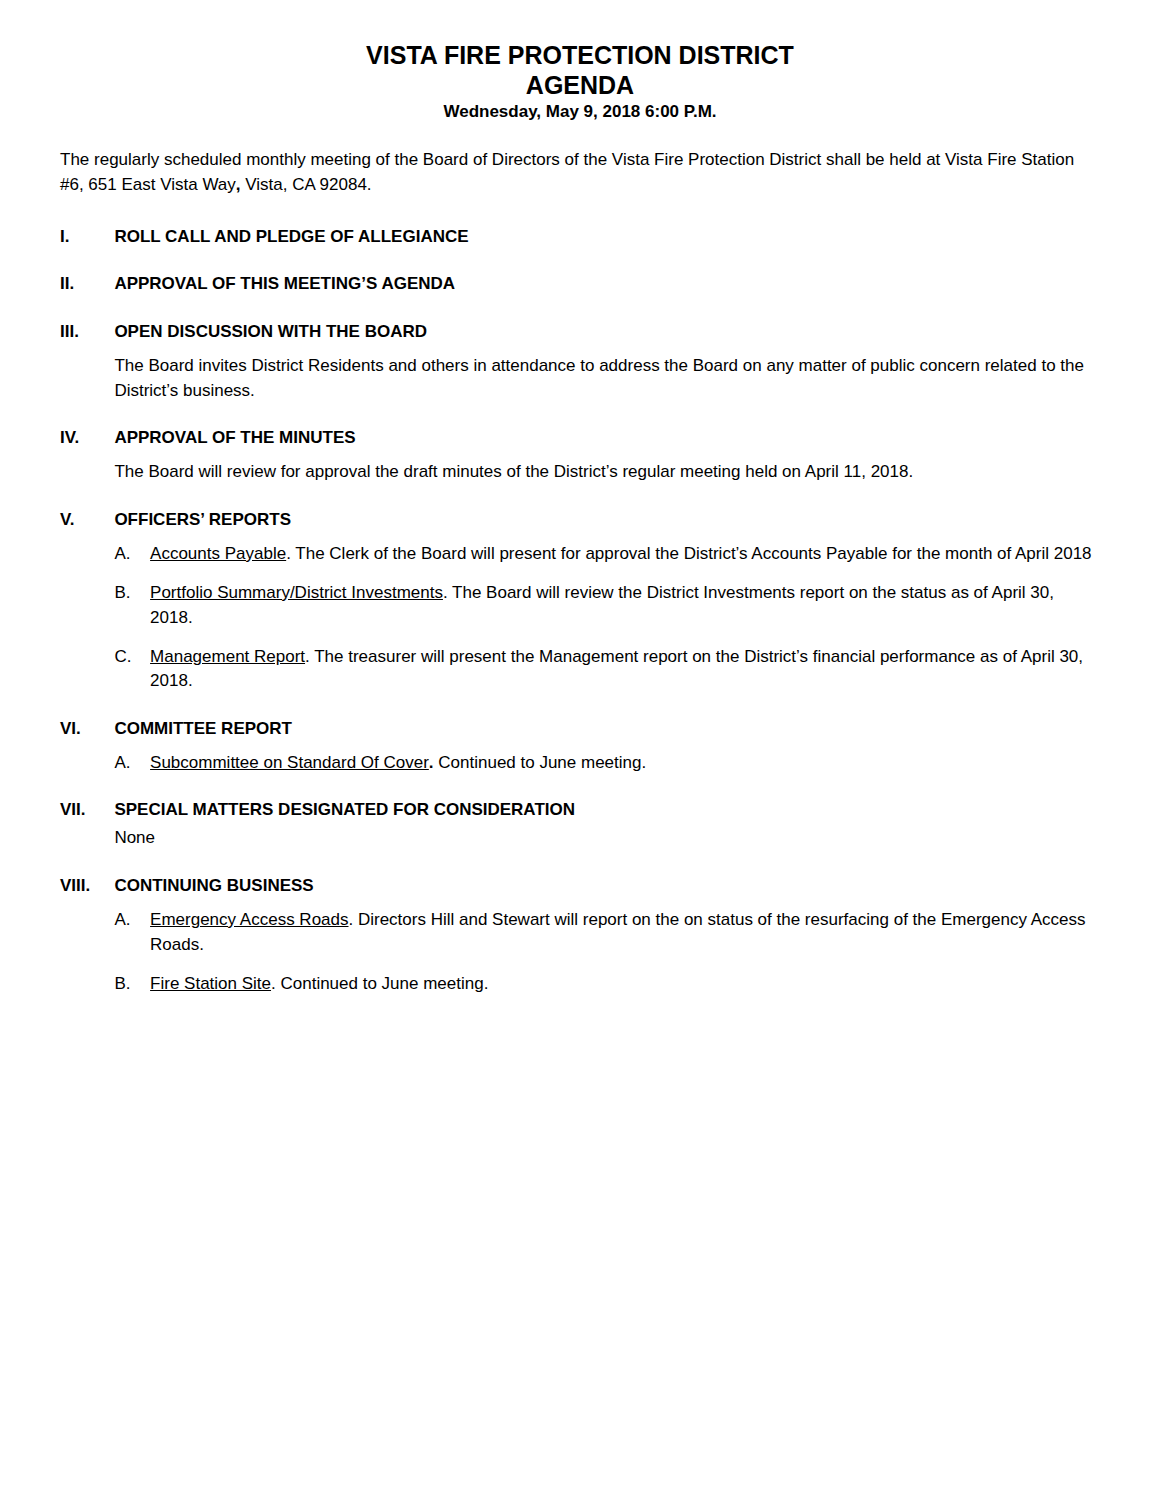VISTA FIRE PROTECTION DISTRICT
AGENDA
Wednesday, May 9, 2018 6:00 P.M.
The regularly scheduled monthly meeting of the Board of Directors of the Vista Fire Protection District shall be held at Vista Fire Station #6, 651 East Vista Way, Vista, CA 92084.
I. Roll Call and Pledge of Allegiance
II. Approval of this Meeting’s Agenda
III. Open Discussion with the Board
The Board invites District Residents and others in attendance to address the Board on any matter of public concern related to the District’s business.
IV. Approval of the Minutes
The Board will review for approval the draft minutes of the District’s regular meeting held on April 11, 2018.
V. Officers’ Reports
A. Accounts Payable. The Clerk of the Board will present for approval the District’s Accounts Payable for the month of April 2018
B. Portfolio Summary/District Investments. The Board will review the District Investments report on the status as of April 30, 2018.
C. Management Report. The treasurer will present the Management report on the District’s financial performance as of April 30, 2018.
VI. Committee Report
A. Subcommittee on Standard Of Cover. Continued to June meeting.
VII. Special Matters Designated for Consideration
None
VIII. Continuing Business
A. Emergency Access Roads. Directors Hill and Stewart will report on the on status of the resurfacing of the Emergency Access Roads.
B. Fire Station Site. Continued to June meeting.